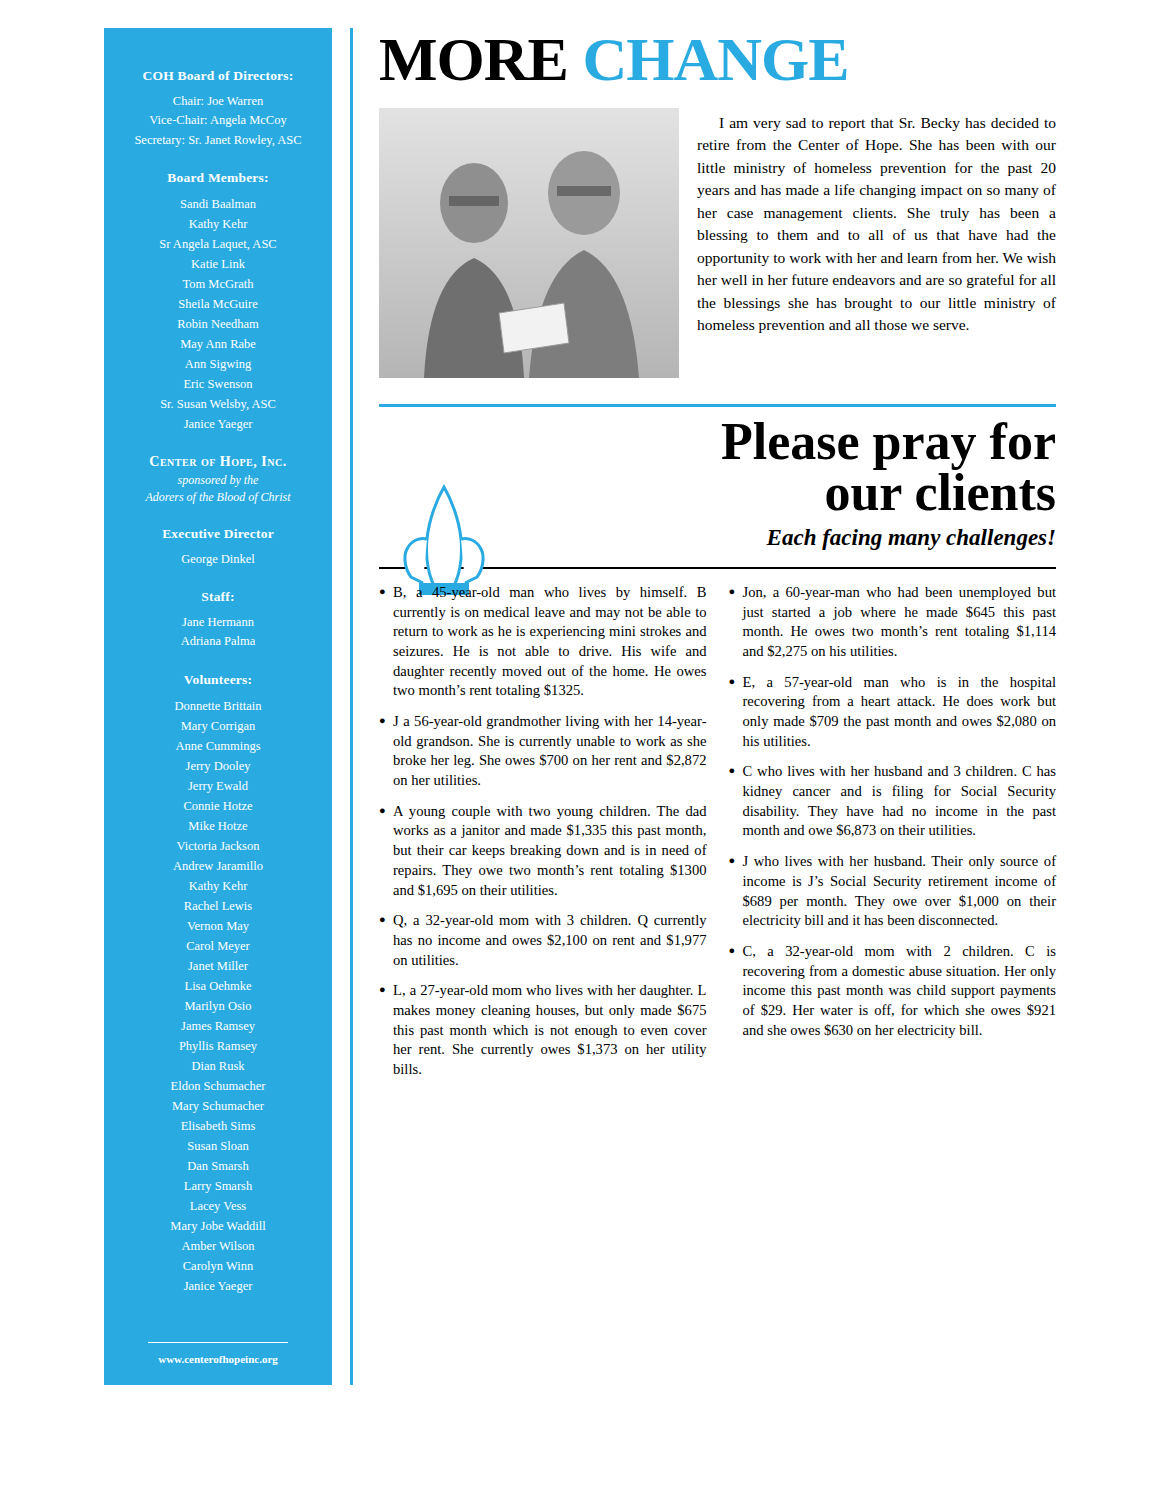COH Board of Directors:
Chair: Joe Warren
Vice-Chair: Angela McCoy
Secretary: Sr. Janet Rowley, ASC
Board Members:
Sandi Baalman
Kathy Kehr
Sr Angela Laquet, ASC
Katie Link
Tom McGrath
Sheila McGuire
Robin Needham
May Ann Rabe
Ann Sigwing
Eric Swenson
Sr. Susan Welsby, ASC
Janice Yaeger
Center of Hope, Inc.
sponsored by the
Adorers of the Blood of Christ
Executive Director
George Dinkel
Staff:
Jane Hermann
Adriana Palma
Volunteers:
Donnette Brittain
Mary Corrigan
Anne Cummings
Jerry Dooley
Jerry Ewald
Connie Hotze
Mike Hotze
Victoria Jackson
Andrew Jaramillo
Kathy Kehr
Rachel Lewis
Vernon May
Carol Meyer
Janet Miller
Lisa Oehmke
Marilyn Osio
James Ramsey
Phyllis Ramsey
Dian Rusk
Eldon Schumacher
Mary Schumacher
Elisabeth Sims
Susan Sloan
Dan Smarsh
Larry Smarsh
Lacey Vess
Mary Jobe Waddill
Amber Wilson
Carolyn Winn
Janice Yaeger
www.centerofhopeinc.org
MORE CHANGE
I am very sad to report that Sr. Becky has decided to retire from the Center of Hope. She has been with our little ministry of homeless prevention for the past 20 years and has made a life changing impact on so many of her case management clients. She truly has been a blessing to them and to all of us that have had the opportunity to work with her and learn from her. We wish her well in her future endeavors and are so grateful for all the blessings she has brought to our little ministry of homeless prevention and all those we serve.
Please pray for
our clients
Each facing many challenges!
B, a 45-year-old man who lives by himself. B currently is on medical leave and may not be able to return to work as he is experiencing mini strokes and seizures. He is not able to drive. His wife and daughter recently moved out of the home. He owes two month’s rent totaling $1325.
J a 56-year-old grandmother living with her 14-year-old grandson. She is currently unable to work as she broke her leg. She owes $700 on her rent and $2,872 on her utilities.
A young couple with two young children. The dad works as a janitor and made $1,335 this past month, but their car keeps breaking down and is in need of repairs. They owe two month’s rent totaling $1300 and $1,695 on their utilities.
Q, a 32-year-old mom with 3 children. Q currently has no income and owes $2,100 on rent and $1,977 on utilities.
L, a 27-year-old mom who lives with her daughter. L makes money cleaning houses, but only made $675 this past month which is not enough to even cover her rent. She currently owes $1,373 on her utility bills.
Jon, a 60-year-man who had been unemployed but just started a job where he made $645 this past month. He owes two month’s rent totaling $1,114 and $2,275 on his utilities.
E, a 57-year-old man who is in the hospital recovering from a heart attack. He does work but only made $709 the past month and owes $2,080 on his utilities.
C who lives with her husband and 3 children. C has kidney cancer and is filing for Social Security disability. They have had no income in the past month and owe $6,873 on their utilities.
J who lives with her husband. Their only source of income is J’s Social Security retirement income of $689 per month. They owe over $1,000 on their electricity bill and it has been disconnected.
C, a 32-year-old mom with 2 children. C is recovering from a domestic abuse situation. Her only income this past month was child support payments of $29. Her water is off, for which she owes $921 and she owes $630 on her electricity bill.